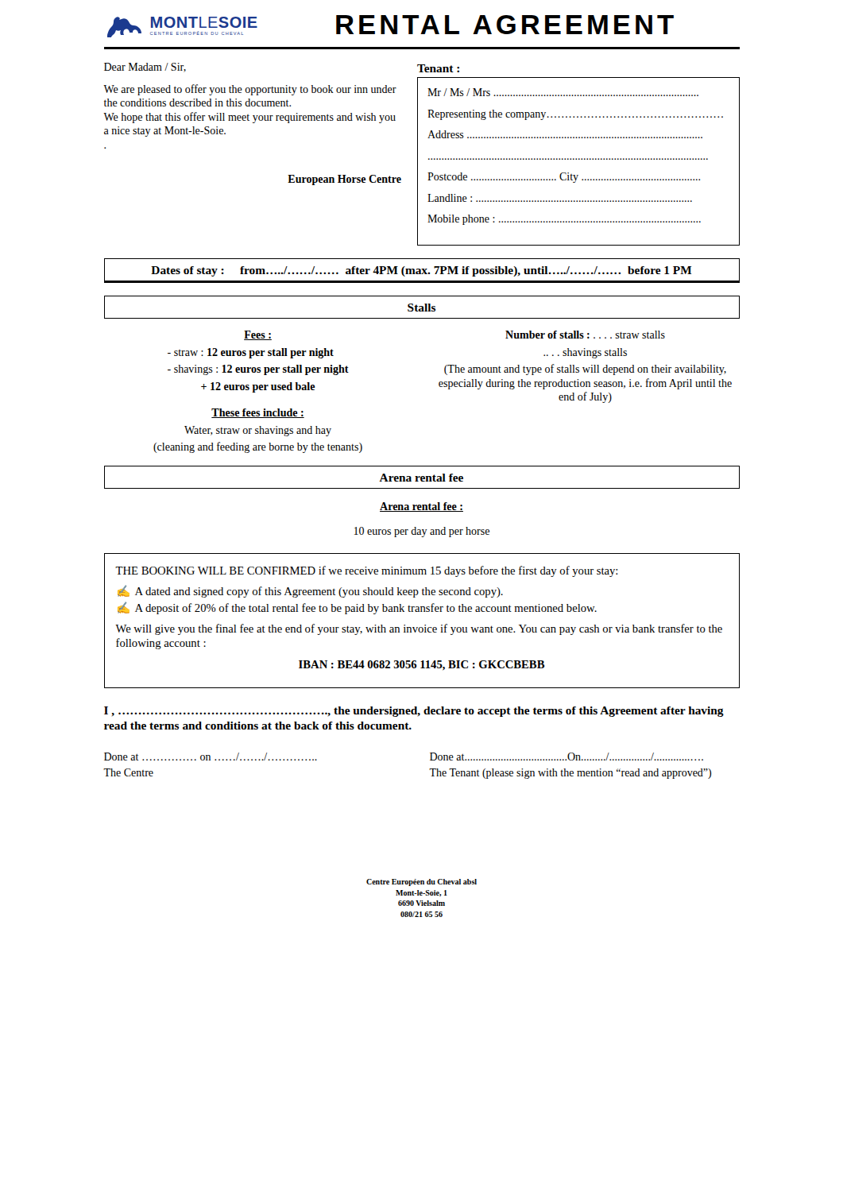MONTLESOIE
CENTRE EUROPÉEN DU CHEVAL
RENTAL AGREEMENT
Dear Madam / Sir,
We are pleased to offer you the opportunity to book our inn under the conditions described in this document.
We hope that this offer will meet your requirements and wish you a nice stay at Mont-le-Soie.
.
European Horse Centre
Tenant :
Mr / Ms / Mrs ..........................................................................
Representing the company…………………………………………
Address .....................................................................................
.....................................................................................................
Postcode ............................... City ...........................................
Landline : ..............................................................................
Mobile phone : .........................................................................
Dates of stay : from…../……/…… after 4PM (max. 7PM if possible), until…../……/…… before 1 PM
Stalls
Fees :
- straw : 12 euros per stall per night
- shavings : 12 euros per stall per night
+ 12 euros per used bale
These fees include :
Water, straw or shavings and hay
(cleaning and feeding are borne by the tenants)
Number of stalls : . . . . straw stalls
.. . . shavings stalls
(The amount and type of stalls will depend on their availability, especially during the reproduction season, i.e. from April until the end of July)
Arena rental fee
Arena rental fee :
10 euros per day and per horse
THE BOOKING WILL BE CONFIRMED if we receive minimum 15 days before the first day of your stay:
A dated and signed copy of this Agreement (you should keep the second copy).
A deposit of 20% of the total rental fee to be paid by bank transfer to the account mentioned below.
We will give you the final fee at the end of your stay, with an invoice if you want one. You can pay cash or via bank transfer to the following account :
IBAN : BE44 0682 3056 1145, BIC : GKCCBEBB
I , ……………………………………………., the undersigned, declare to accept the terms of this Agreement after having read the terms and conditions at the back of this document.
Done at …………… on ……/……./…………..
The Centre
Done at.....................................On........./.............../.............….
The Tenant (please sign with the mention “read and approved”)
Centre Européen du Cheval absl
Mont-le-Soie, 1
6690 Vielsalm
080/21 65 56